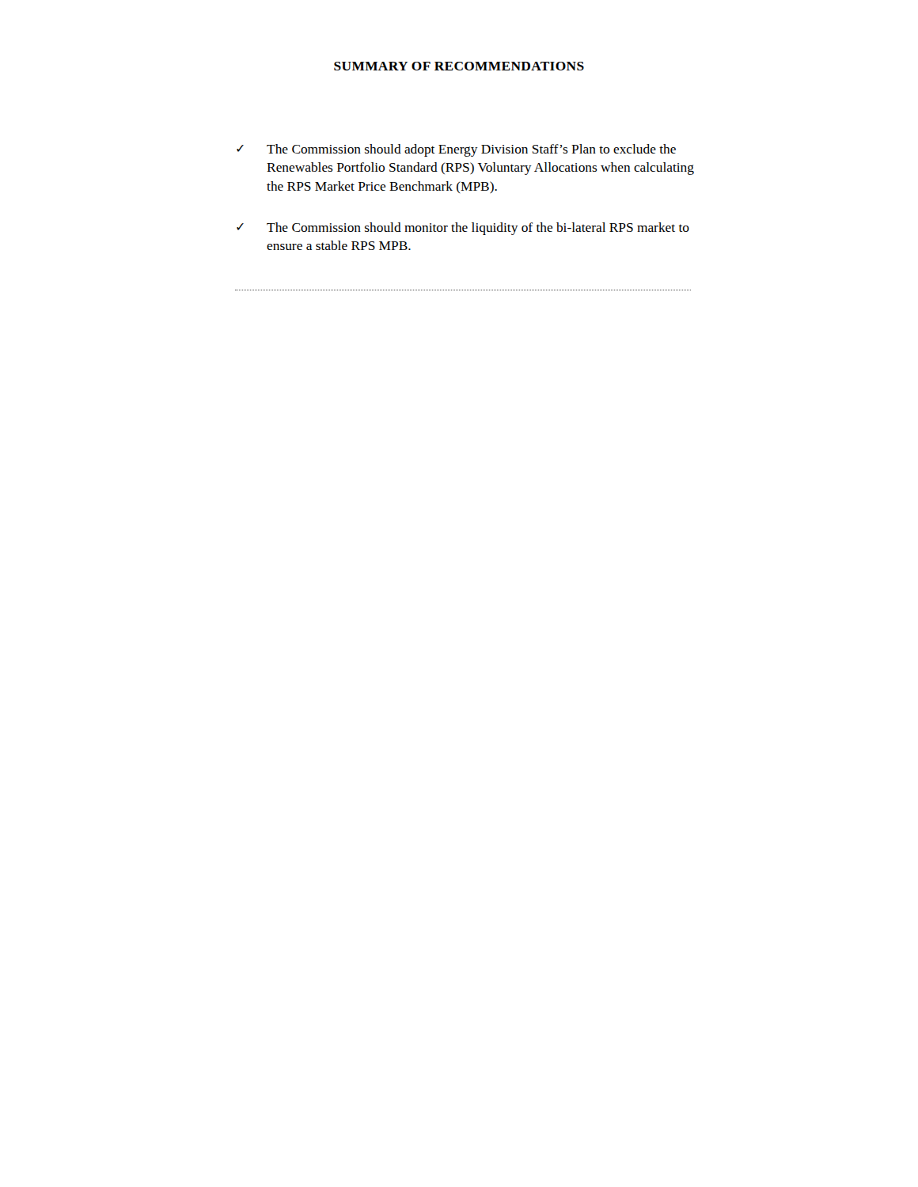SUMMARY OF RECOMMENDATIONS
The Commission should adopt Energy Division Staff’s Plan to exclude the Renewables Portfolio Standard (RPS) Voluntary Allocations when calculating the RPS Market Price Benchmark (MPB).
The Commission should monitor the liquidity of the bi-lateral RPS market to ensure a stable RPS MPB.